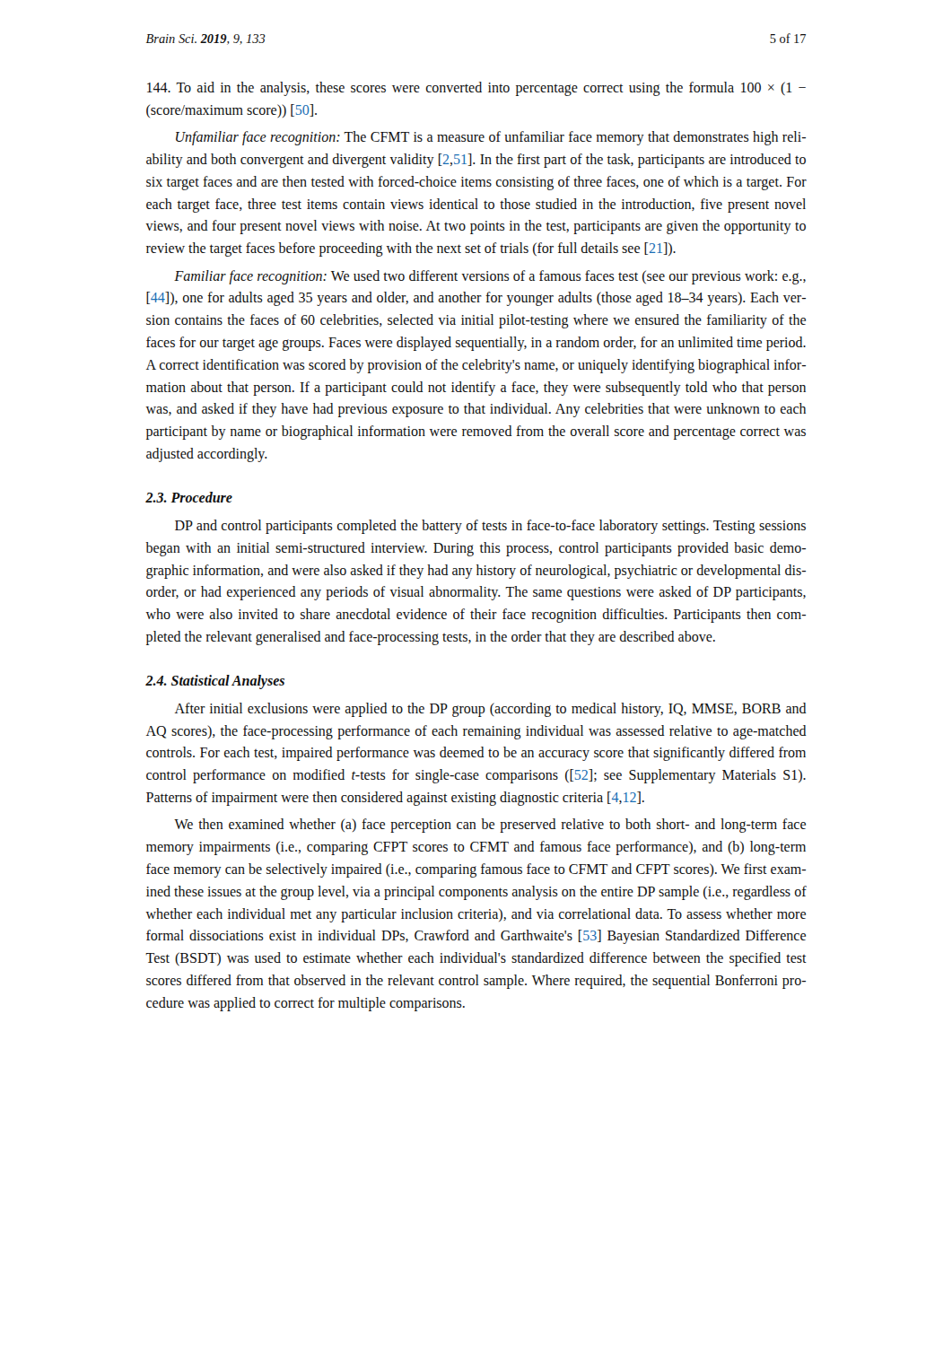Brain Sci. 2019, 9, 133 5 of 17
144. To aid in the analysis, these scores were converted into percentage correct using the formula 100 × (1 − (score/maximum score)) [50].
Unfamiliar face recognition: The CFMT is a measure of unfamiliar face memory that demonstrates high reliability and both convergent and divergent validity [2,51]. In the first part of the task, participants are introduced to six target faces and are then tested with forced-choice items consisting of three faces, one of which is a target. For each target face, three test items contain views identical to those studied in the introduction, five present novel views, and four present novel views with noise. At two points in the test, participants are given the opportunity to review the target faces before proceeding with the next set of trials (for full details see [21]).
Familiar face recognition: We used two different versions of a famous faces test (see our previous work: e.g., [44]), one for adults aged 35 years and older, and another for younger adults (those aged 18–34 years). Each version contains the faces of 60 celebrities, selected via initial pilot-testing where we ensured the familiarity of the faces for our target age groups. Faces were displayed sequentially, in a random order, for an unlimited time period. A correct identification was scored by provision of the celebrity's name, or uniquely identifying biographical information about that person. If a participant could not identify a face, they were subsequently told who that person was, and asked if they have had previous exposure to that individual. Any celebrities that were unknown to each participant by name or biographical information were removed from the overall score and percentage correct was adjusted accordingly.
2.3. Procedure
DP and control participants completed the battery of tests in face-to-face laboratory settings. Testing sessions began with an initial semi-structured interview. During this process, control participants provided basic demographic information, and were also asked if they had any history of neurological, psychiatric or developmental disorder, or had experienced any periods of visual abnormality. The same questions were asked of DP participants, who were also invited to share anecdotal evidence of their face recognition difficulties. Participants then completed the relevant generalised and face-processing tests, in the order that they are described above.
2.4. Statistical Analyses
After initial exclusions were applied to the DP group (according to medical history, IQ, MMSE, BORB and AQ scores), the face-processing performance of each remaining individual was assessed relative to age-matched controls. For each test, impaired performance was deemed to be an accuracy score that significantly differed from control performance on modified t-tests for single-case comparisons ([52]; see Supplementary Materials S1). Patterns of impairment were then considered against existing diagnostic criteria [4,12].
We then examined whether (a) face perception can be preserved relative to both short- and long-term face memory impairments (i.e., comparing CFPT scores to CFMT and famous face performance), and (b) long-term face memory can be selectively impaired (i.e., comparing famous face to CFMT and CFPT scores). We first examined these issues at the group level, via a principal components analysis on the entire DP sample (i.e., regardless of whether each individual met any particular inclusion criteria), and via correlational data. To assess whether more formal dissociations exist in individual DPs, Crawford and Garthwaite's [53] Bayesian Standardized Difference Test (BSDT) was used to estimate whether each individual's standardized difference between the specified test scores differed from that observed in the relevant control sample. Where required, the sequential Bonferroni procedure was applied to correct for multiple comparisons.